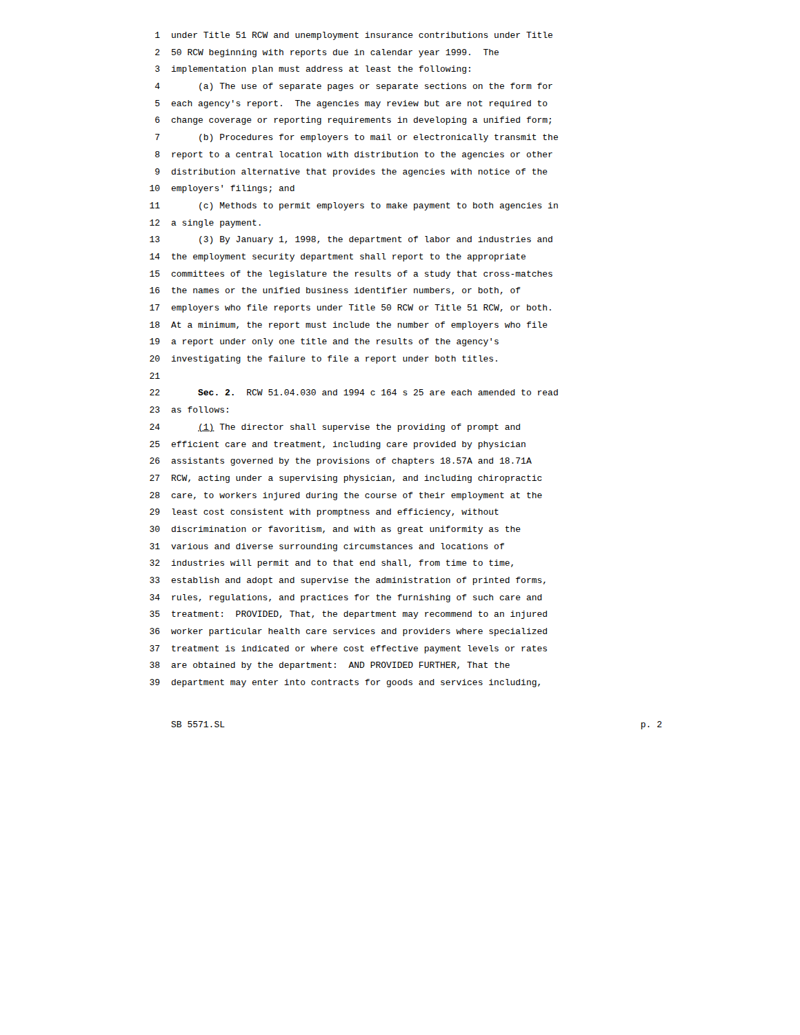under Title 51 RCW and unemployment insurance contributions under Title
50 RCW beginning with reports due in calendar year 1999. The
implementation plan must address at least the following:
(a) The use of separate pages or separate sections on the form for
each agency's report. The agencies may review but are not required to
change coverage or reporting requirements in developing a unified form;
(b) Procedures for employers to mail or electronically transmit the
report to a central location with distribution to the agencies or other
distribution alternative that provides the agencies with notice of the
employers' filings; and
(c) Methods to permit employers to make payment to both agencies in
a single payment.
(3) By January 1, 1998, the department of labor and industries and
the employment security department shall report to the appropriate
committees of the legislature the results of a study that cross-matches
the names or the unified business identifier numbers, or both, of
employers who file reports under Title 50 RCW or Title 51 RCW, or both.
At a minimum, the report must include the number of employers who file
a report under only one title and the results of the agency's
investigating the failure to file a report under both titles.
Sec. 2. RCW 51.04.030 and 1994 c 164 s 25 are each amended to read
as follows:
(1) The director shall supervise the providing of prompt and
efficient care and treatment, including care provided by physician
assistants governed by the provisions of chapters 18.57A and 18.71A
RCW, acting under a supervising physician, and including chiropractic
care, to workers injured during the course of their employment at the
least cost consistent with promptness and efficiency, without
discrimination or favoritism, and with as great uniformity as the
various and diverse surrounding circumstances and locations of
industries will permit and to that end shall, from time to time,
establish and adopt and supervise the administration of printed forms,
rules, regulations, and practices for the furnishing of such care and
treatment: PROVIDED, That, the department may recommend to an injured
worker particular health care services and providers where specialized
treatment is indicated or where cost effective payment levels or rates
are obtained by the department: AND PROVIDED FURTHER, That the
department may enter into contracts for goods and services including,
SB 5571.SL p. 2